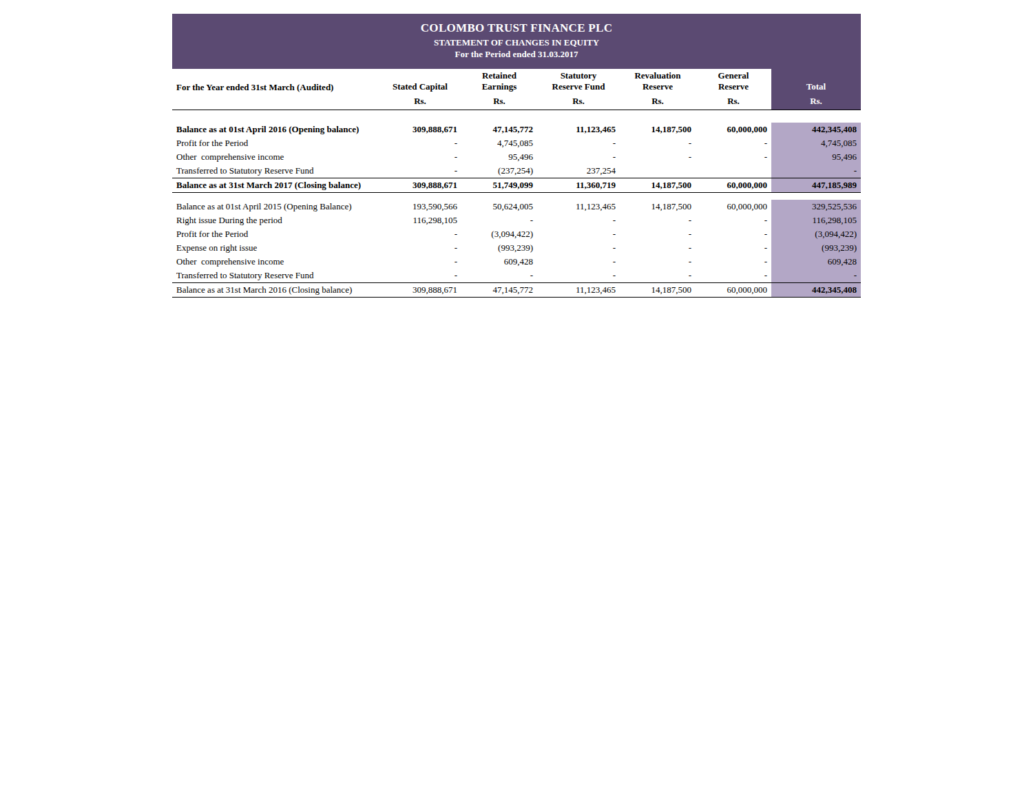COLOMBO TRUST FINANCE PLC
STATEMENT OF CHANGES IN EQUITY
For the Period ended 31.03.2017
| For the Year ended 31st March (Audited) | Stated Capital | Retained Earnings | Statutory Reserve Fund | Revaluation Reserve | General Reserve | Total |
| | Rs. | Rs. | Rs. | Rs. | Rs. | Rs. |
| Balance as at 01st April 2016 (Opening balance) | 309,888,671 | 47,145,772 | 11,123,465 | 14,187,500 | 60,000,000 | 442,345,408 |
| Profit for the Period | - | 4,745,085 | - | - | - | 4,745,085 |
| Other comprehensive income | - | 95,496 | - | - | - | 95,496 |
| Transferred to Statutory Reserve Fund | - | (237,254) | 237,254 | | | - |
| Balance as at 31st March 2017 (Closing balance) | 309,888,671 | 51,749,099 | 11,360,719 | 14,187,500 | 60,000,000 | 447,185,989 |
| Balance as at 01st April 2015 (Opening Balance) | 193,590,566 | 50,624,005 | 11,123,465 | 14,187,500 | 60,000,000 | 329,525,536 |
| Right issue During the period | 116,298,105 | - | - | - | - | 116,298,105 |
| Profit for the Period | - | (3,094,422) | - | - | - | (3,094,422) |
| Expense on right issue | - | (993,239) | - | - | - | (993,239) |
| Other comprehensive income | - | 609,428 | - | - | - | 609,428 |
| Transferred to Statutory Reserve Fund | - | - | - | - | - | - |
| Balance as at 31st March 2016 (Closing balance) | 309,888,671 | 47,145,772 | 11,123,465 | 14,187,500 | 60,000,000 | 442,345,408 |